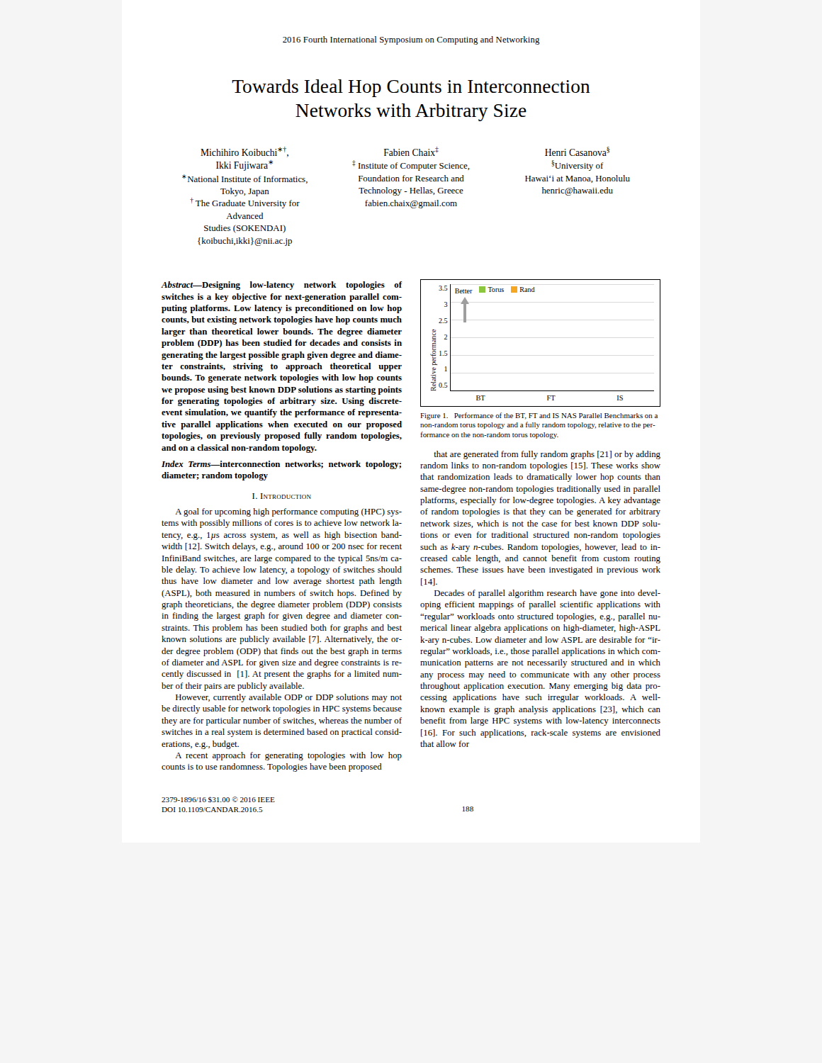2016 Fourth International Symposium on Computing and Networking
Towards Ideal Hop Counts in Interconnection
Networks with Arbitrary Size
Michihiro Koibuchi∗†,
Ikki Fujiwara∗
∗National Institute of Informatics, Tokyo, Japan
† The Graduate University for Advanced
Studies (SOKENDAI)
{koibuchi,ikki}@nii.ac.jp
Fabien Chaix‡
‡ Institute of Computer Science,
Foundation for Research and
Technology - Hellas, Greece
fabien.chaix@gmail.com
Henri Casanova§
§University of
Hawai‘i at Manoa, Honolulu
henric@hawaii.edu
Abstract—Designing low-latency network topologies of switches is a key objective for next-generation parallel computing platforms. Low latency is preconditioned on low hop counts, but existing network topologies have hop counts much larger than theoretical lower bounds. The degree diameter problem (DDP) has been studied for decades and consists in generating the largest possible graph given degree and diameter constraints, striving to approach theoretical upper bounds. To generate network topologies with low hop counts we propose using best known DDP solutions as starting points for generating topologies of arbitrary size. Using discrete-event simulation, we quantify the performance of representative parallel applications when executed on our proposed topologies, on previously proposed fully random topologies, and on a classical non-random topology.
Index Terms—interconnection networks; network topology; diameter; random topology
I. Introduction
A goal for upcoming high performance computing (HPC) systems with possibly millions of cores is to achieve low network latency, e.g., 1µs across system, as well as high bisection bandwidth [12]. Switch delays, e.g., around 100 or 200 nsec for recent InfiniBand switches, are large compared to the typical 5ns/m cable delay. To achieve low latency, a topology of switches should thus have low diameter and low average shortest path length (ASPL), both measured in numbers of switch hops. Defined by graph theoreticians, the degree diameter problem (DDP) consists in finding the largest graph for given degree and diameter constraints. This problem has been studied both for graphs and best known solutions are publicly available [7]. Alternatively, the order degree problem (ODP) that finds out the best graph in terms of diameter and ASPL for given size and degree constraints is recently discussed in [1]. At present the graphs for a limited number of their pairs are publicly available.
However, currently available ODP or DDP solutions may not be directly usable for network topologies in HPC systems because they are for particular number of switches, whereas the number of switches in a real system is determined based on practical considerations, e.g., budget.
A recent approach for generating topologies with low hop counts is to use randomness. Topologies have been proposed
Relative performance
3.5
3
2.5
2
1.5
1
0.5
Better Torus Rand
Better
BT
FT
IS
Figure 1. Performance of the BT, FT and IS NAS Parallel Benchmarks on a non-random torus topology and a fully random topology, relative to the performance on the non-random torus topology.
that are generated from fully random graphs [21] or by adding random links to non-random topologies [15]. These works show that randomization leads to dramatically lower hop counts than same-degree non-random topologies traditionally used in parallel platforms, especially for low-degree topologies. A key advantage of random topologies is that they can be generated for arbitrary network sizes, which is not the case for best known DDP solutions or even for traditional structured non-random topologies such as k-ary n-cubes. Random topologies, however, lead to increased cable length, and cannot benefit from custom routing schemes. These issues have been investigated in previous work [14].
Decades of parallel algorithm research have gone into developing efficient mappings of parallel scientific applications with “regular” workloads onto structured topologies, e.g., parallel numerical linear algebra applications on high-diameter, high-ASPL k-ary n-cubes. Low diameter and low ASPL are desirable for “irregular” workloads, i.e., those parallel applications in which communication patterns are not necessarily structured and in which any process may need to communicate with any other process throughout application execution. Many emerging big data processing applications have such irregular workloads. A well-known example is graph analysis applications [23], which can benefit from large HPC systems with low-latency interconnects [16]. For such applications, rack-scale systems are envisioned that allow for
2379-1896/16 $31.00 © 2016 IEEE
DOI 10.1109/CANDAR.2016.5
188